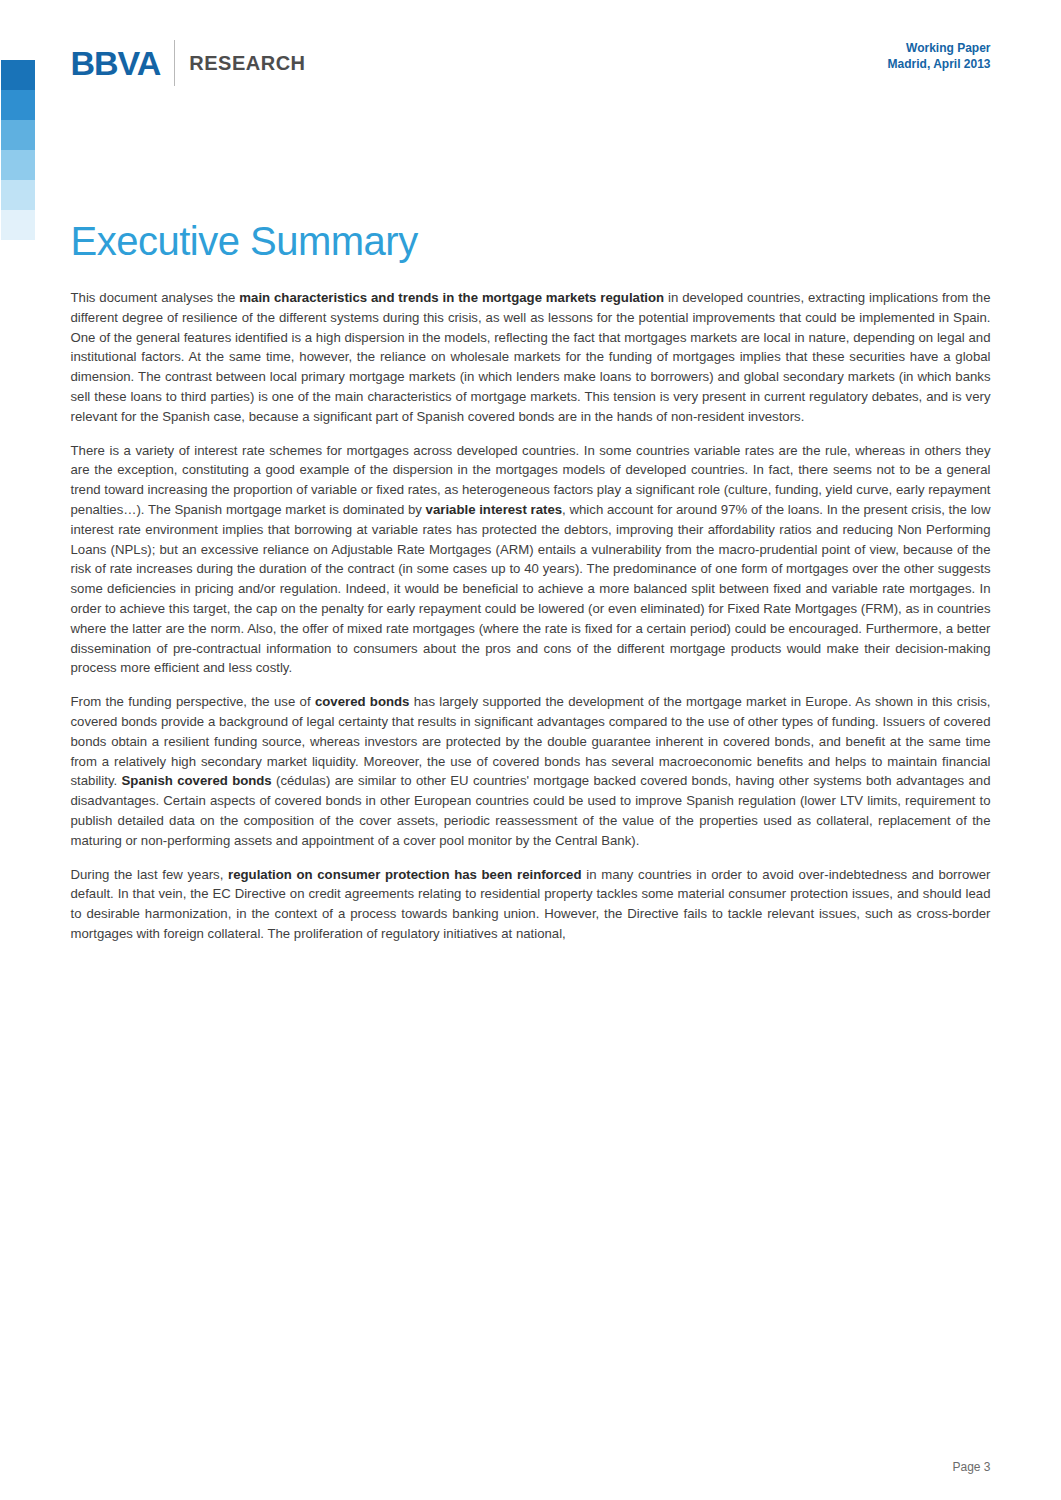BBVA
RESEARCH
Working Paper
Madrid, April 2013
Executive Summary
This document analyses the main characteristics and trends in the mortgage markets regulation in developed countries, extracting implications from the different degree of resilience of the different systems during this crisis, as well as lessons for the potential improvements that could be implemented in Spain. One of the general features identified is a high dispersion in the models, reflecting the fact that mortgages markets are local in nature, depending on legal and institutional factors. At the same time, however, the reliance on wholesale markets for the funding of mortgages implies that these securities have a global dimension. The contrast between local primary mortgage markets (in which lenders make loans to borrowers) and global secondary markets (in which banks sell these loans to third parties) is one of the main characteristics of mortgage markets. This tension is very present in current regulatory debates, and is very relevant for the Spanish case, because a significant part of Spanish covered bonds are in the hands of non-resident investors.
There is a variety of interest rate schemes for mortgages across developed countries. In some countries variable rates are the rule, whereas in others they are the exception, constituting a good example of the dispersion in the mortgages models of developed countries. In fact, there seems not to be a general trend toward increasing the proportion of variable or fixed rates, as heterogeneous factors play a significant role (culture, funding, yield curve, early repayment penalties…). The Spanish mortgage market is dominated by variable interest rates, which account for around 97% of the loans. In the present crisis, the low interest rate environment implies that borrowing at variable rates has protected the debtors, improving their affordability ratios and reducing Non Performing Loans (NPLs); but an excessive reliance on Adjustable Rate Mortgages (ARM) entails a vulnerability from the macro-prudential point of view, because of the risk of rate increases during the duration of the contract (in some cases up to 40 years). The predominance of one form of mortgages over the other suggests some deficiencies in pricing and/or regulation. Indeed, it would be beneficial to achieve a more balanced split between fixed and variable rate mortgages. In order to achieve this target, the cap on the penalty for early repayment could be lowered (or even eliminated) for Fixed Rate Mortgages (FRM), as in countries where the latter are the norm. Also, the offer of mixed rate mortgages (where the rate is fixed for a certain period) could be encouraged. Furthermore, a better dissemination of pre-contractual information to consumers about the pros and cons of the different mortgage products would make their decision-making process more efficient and less costly.
From the funding perspective, the use of covered bonds has largely supported the development of the mortgage market in Europe. As shown in this crisis, covered bonds provide a background of legal certainty that results in significant advantages compared to the use of other types of funding. Issuers of covered bonds obtain a resilient funding source, whereas investors are protected by the double guarantee inherent in covered bonds, and benefit at the same time from a relatively high secondary market liquidity. Moreover, the use of covered bonds has several macroeconomic benefits and helps to maintain financial stability. Spanish covered bonds (cédulas) are similar to other EU countries' mortgage backed covered bonds, having other systems both advantages and disadvantages. Certain aspects of covered bonds in other European countries could be used to improve Spanish regulation (lower LTV limits, requirement to publish detailed data on the composition of the cover assets, periodic reassessment of the value of the properties used as collateral, replacement of the maturing or non-performing assets and appointment of a cover pool monitor by the Central Bank).
During the last few years, regulation on consumer protection has been reinforced in many countries in order to avoid over-indebtedness and borrower default. In that vein, the EC Directive on credit agreements relating to residential property tackles some material consumer protection issues, and should lead to desirable harmonization, in the context of a process towards banking union. However, the Directive fails to tackle relevant issues, such as cross-border mortgages with foreign collateral. The proliferation of regulatory initiatives at national,
Page 3